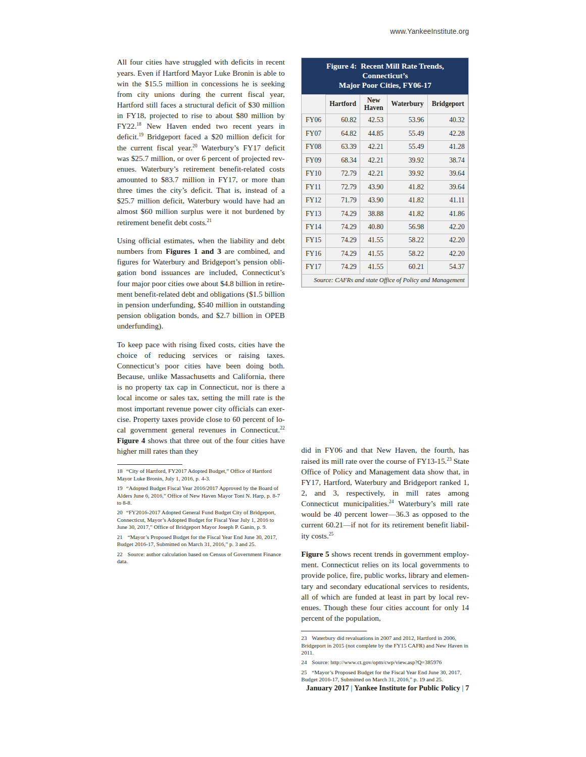www.YankeeInstitute.org
All four cities have struggled with deficits in recent years. Even if Hartford Mayor Luke Bronin is able to win the $15.5 million in concessions he is seeking from city unions during the current fiscal year, Hartford still faces a structural deficit of $30 million in FY18, projected to rise to about $80 million by FY22.18 New Haven ended two recent years in deficit.19 Bridgeport faced a $20 million deficit for the current fiscal year.20 Waterbury’s FY17 deficit was $25.7 million, or over 6 percent of projected revenues. Waterbury’s retirement benefit-related costs amounted to $83.7 million in FY17, or more than three times the city’s deficit. That is, instead of a $25.7 million deficit, Waterbury would have had an almost $60 million surplus were it not burdened by retirement benefit debt costs.21
Using official estimates, when the liability and debt numbers from Figures 1 and 3 are combined, and figures for Waterbury and Bridgeport’s pension obligation bond issuances are included, Connecticut’s four major poor cities owe about $4.8 billion in retirement benefit-related debt and obligations ($1.5 billion in pension underfunding, $540 million in outstanding pension obligation bonds, and $2.7 billion in OPEB underfunding).
To keep pace with rising fixed costs, cities have the choice of reducing services or raising taxes. Connecticut’s poor cities have been doing both. Because, unlike Massachusetts and California, there is no property tax cap in Connecticut, nor is there a local income or sales tax, setting the mill rate is the most important revenue power city officials can exercise. Property taxes provide close to 60 percent of local government general revenues in Connecticut.22 Figure 4 shows that three out of the four cities have higher mill rates than they
18 “City of Hartford, FY2017 Adopted Budget,” Office of Hartford Mayor Luke Bronin, July 1, 2016, p. 4-3.
19 “Adopted Budget Fiscal Year 2016/2017 Approved by the Board of Alders June 6, 2016,” Office of New Haven Mayor Toni N. Harp, p. 8-7 to 8-8.
20 “FY2016-2017 Adopted General Fund Budget City of Bridgeport, Connecticut, Mayor’s Adopted Budget for Fiscal Year July 1, 2016 to June 30, 2017,” Office of Bridgeport Mayor Joseph P. Ganin, p. 9.
21 “Mayor’s Proposed Budget for the Fiscal Year End June 30, 2017, Budget 2016-17, Submitted on March 31, 2016,” p. 3 and 25.
22 Source: author calculation based on Census of Government Finance data.
Figure 4: Recent Mill Rate Trends, Connecticut’s
Major Poor Cities, FY06-17
| | Hartford | New Haven | Waterbury | Bridgeport |
| --- | --- | --- | --- | --- |
| FY06 | 60.82 | 42.53 | 53.96 | 40.32 |
| FY07 | 64.82 | 44.85 | 55.49 | 42.28 |
| FY08 | 63.39 | 42.21 | 55.49 | 41.28 |
| FY09 | 68.34 | 42.21 | 39.92 | 38.74 |
| FY10 | 72.79 | 42.21 | 39.92 | 39.64 |
| FY11 | 72.79 | 43.90 | 41.82 | 39.64 |
| FY12 | 71.79 | 43.90 | 41.82 | 41.11 |
| FY13 | 74.29 | 38.88 | 41.82 | 41.86 |
| FY14 | 74.29 | 40.80 | 56.98 | 42.20 |
| FY15 | 74.29 | 41.55 | 58.22 | 42.20 |
| FY16 | 74.29 | 41.55 | 58.22 | 42.20 |
| FY17 | 74.29 | 41.55 | 60.21 | 54.37 |
| Source: CAFRs and state Office of Policy and Management |
did in FY06 and that New Haven, the fourth, has raised its mill rate over the course of FY13-15.23 State Office of Policy and Management data show that, in FY17, Hartford, Waterbury and Bridgeport ranked 1, 2, and 3, respectively, in mill rates among Connecticut municipalities.24 Waterbury’s mill rate would be 40 percent lower—36.3 as opposed to the current 60.21—if not for its retirement benefit liability costs.25
Figure 5 shows recent trends in government employment. Connecticut relies on its local governments to provide police, fire, public works, library and elementary and secondary educational services to residents, all of which are funded at least in part by local revenues. Though these four cities account for only 14 percent of the population,
23 Waterbury did revaluations in 2007 and 2012, Hartford in 2006, Bridgeport in 2015 (not complete by the FY15 CAFR) and New Haven in 2011.
24 Source: http://www.ct.gov/opm/cwp/view.asp?Q=385976
25 “Mayor’s Proposed Budget for the Fiscal Year End June 30, 2017, Budget 2016-17, Submitted on March 31, 2016,” p. 19 and 25.
January 2017 | Yankee Institute for Public Policy | 7